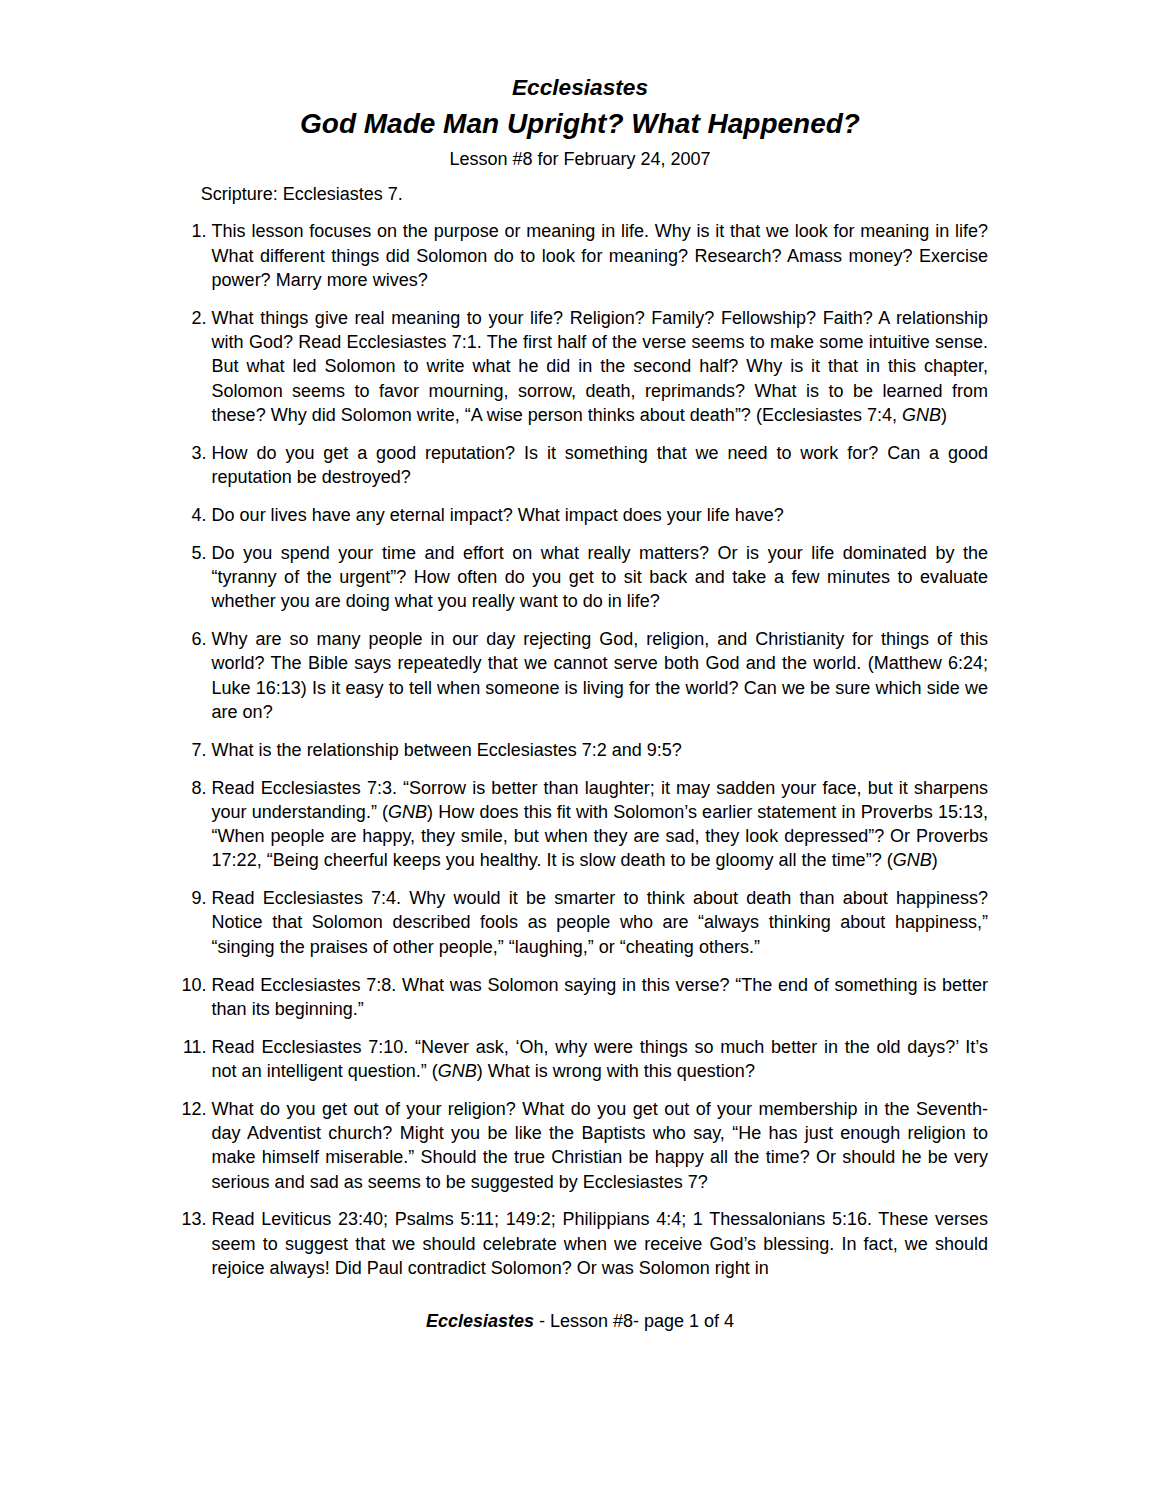Ecclesiastes
God Made Man Upright? What Happened?
Lesson #8 for February 24, 2007
Scripture: Ecclesiastes 7.
This lesson focuses on the purpose or meaning in life. Why is it that we look for meaning in life? What different things did Solomon do to look for meaning? Research? Amass money? Exercise power? Marry more wives?
What things give real meaning to your life? Religion? Family? Fellowship? Faith? A relationship with God? Read Ecclesiastes 7:1. The first half of the verse seems to make some intuitive sense. But what led Solomon to write what he did in the second half? Why is it that in this chapter, Solomon seems to favor mourning, sorrow, death, reprimands? What is to be learned from these? Why did Solomon write, “A wise person thinks about death”? (Ecclesiastes 7:4, GNB)
How do you get a good reputation? Is it something that we need to work for? Can a good reputation be destroyed?
Do our lives have any eternal impact? What impact does your life have?
Do you spend your time and effort on what really matters? Or is your life dominated by the “tyranny of the urgent”? How often do you get to sit back and take a few minutes to evaluate whether you are doing what you really want to do in life?
Why are so many people in our day rejecting God, religion, and Christianity for things of this world? The Bible says repeatedly that we cannot serve both God and the world. (Matthew 6:24; Luke 16:13) Is it easy to tell when someone is living for the world? Can we be sure which side we are on?
What is the relationship between Ecclesiastes 7:2 and 9:5?
Read Ecclesiastes 7:3. “Sorrow is better than laughter; it may sadden your face, but it sharpens your understanding.” (GNB) How does this fit with Solomon’s earlier statement in Proverbs 15:13, “When people are happy, they smile, but when they are sad, they look depressed”? Or Proverbs 17:22, “Being cheerful keeps you healthy. It is slow death to be gloomy all the time”? (GNB)
Read Ecclesiastes 7:4. Why would it be smarter to think about death than about happiness? Notice that Solomon described fools as people who are “always thinking about happiness,” “singing the praises of other people,” “laughing,” or “cheating others.”
Read Ecclesiastes 7:8. What was Solomon saying in this verse? “The end of something is better than its beginning.”
Read Ecclesiastes 7:10. “Never ask, ‘Oh, why were things so much better in the old days?’ It’s not an intelligent question.” (GNB) What is wrong with this question?
What do you get out of your religion? What do you get out of your membership in the Seventh-day Adventist church? Might you be like the Baptists who say, “He has just enough religion to make himself miserable.” Should the true Christian be happy all the time? Or should he be very serious and sad as seems to be suggested by Ecclesiastes 7?
Read Leviticus 23:40; Psalms 5:11; 149:2; Philippians 4:4; 1 Thessalonians 5:16. These verses seem to suggest that we should celebrate when we receive God’s blessing. In fact, we should rejoice always! Did Paul contradict Solomon? Or was Solomon right in
Ecclesiastes - Lesson #8- page 1 of 4